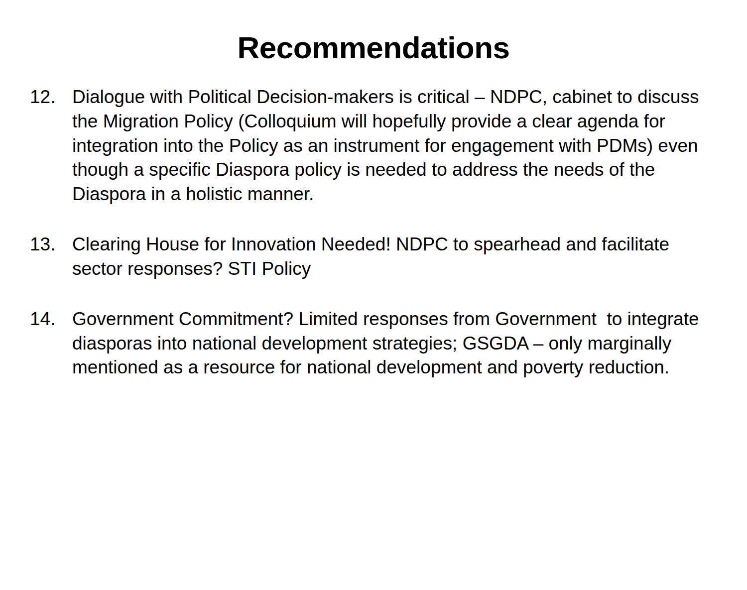Recommendations
12. Dialogue with Political Decision-makers is critical – NDPC, cabinet to discuss the Migration Policy (Colloquium will hopefully provide a clear agenda for integration into the Policy as an instrument for engagement with PDMs) even though a specific Diaspora policy is needed to address the needs of the Diaspora in a holistic manner.
13. Clearing House for Innovation Needed! NDPC to spearhead and facilitate sector responses? STI Policy
14. Government Commitment? Limited responses from Government to integrate diasporas into national development strategies; GSGDA – only marginally mentioned as a resource for national development and poverty reduction.